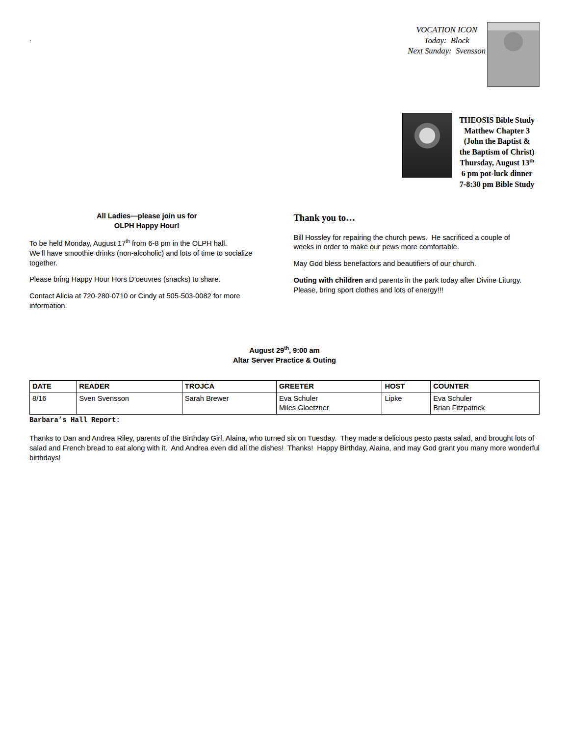.
VOCATION ICON
Today: Block
Next Sunday: Svensson
THEOSIS Bible Study
Matthew Chapter 3
(John the Baptist &
the Baptism of Christ)
Thursday, August 13th
6 pm pot-luck dinner
7-8:30 pm Bible Study
All Ladies—please join us for
OLPH Happy Hour!
To be held Monday, August 17th from 6-8 pm in the OLPH hall.
We’ll have smoothie drinks (non-alcoholic) and lots of time to socialize together.
Please bring Happy Hour Hors D’oeuvres (snacks) to share.
Contact Alicia at 720-280-0710 or Cindy at 505-503-0082 for more information.
Thank you to…
Bill Hossley for repairing the church pews. He sacrificed a couple of weeks in order to make our pews more comfortable.
May God bless benefactors and beautifiers of our church.
Outing with children and parents in the park today after Divine Liturgy. Please, bring sport clothes and lots of energy!!!
August 29th, 9:00 am
Altar Server Practice & Outing
| DATE | READER | TROJCA | GREETER | HOST | COUNTER |
| --- | --- | --- | --- | --- | --- |
| 8/16 | Sven Svensson | Sarah Brewer | Eva Schuler Miles Gloetzner | Lipke | Eva Schuler Brian Fitzpatrick |
Barbara’s Hall Report:
Thanks to Dan and Andrea Riley, parents of the Birthday Girl, Alaina, who turned six on Tuesday. They made a delicious pesto pasta salad, and brought lots of salad and French bread to eat along with it. And Andrea even did all the dishes! Thanks! Happy Birthday, Alaina, and may God grant you many more wonderful birthdays!